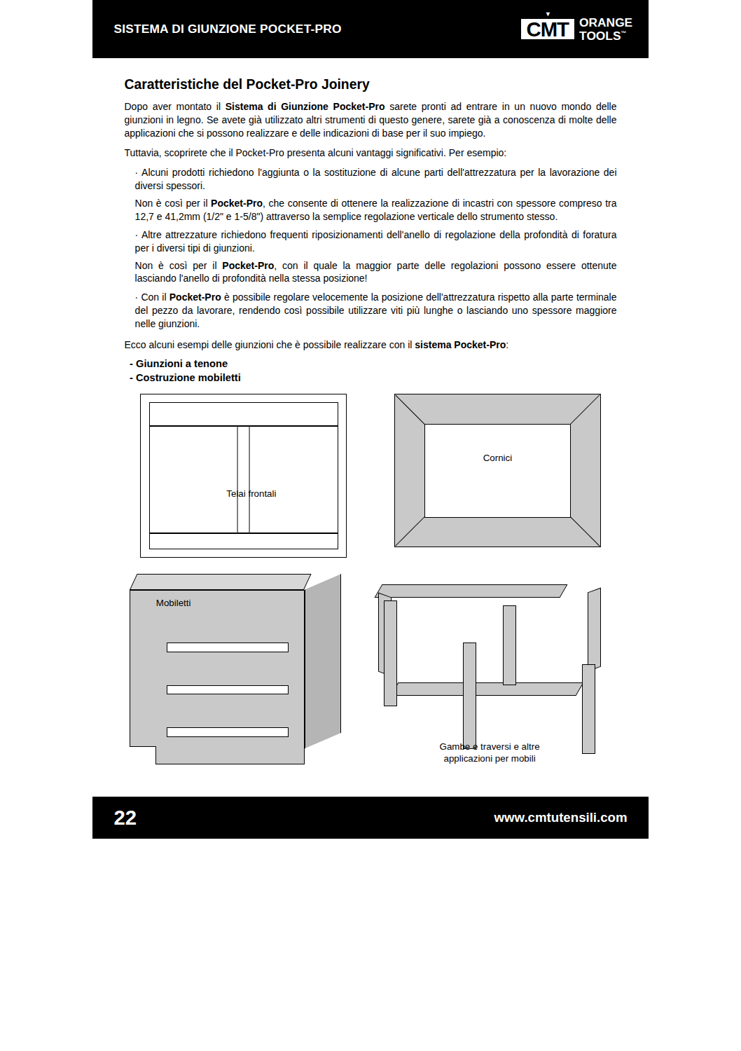Sistema di Giunzione Pocket-Pro
CMT Orange
Tools™
Caratteristiche del Pocket-Pro Joinery
Dopo aver montato il Sistema di Giunzione Pocket-Pro sarete pronti ad entrare in un nuovo mondo delle giunzioni in legno. Se avete già utilizzato altri strumenti di questo genere, sarete già a conoscenza di molte delle applicazioni che si possono realizzare e delle indicazioni di base per il suo impiego.
Tuttavia, scoprirete che il Pocket-Pro presenta alcuni vantaggi significativi. Per esempio:
· Alcuni prodotti richiedono l'aggiunta o la sostituzione di alcune parti dell'attrezzatura per la lavorazione dei diversi spessori.
Non è così per il Pocket-Pro, che consente di ottenere la realizzazione di incastri con spessore compreso tra 12,7 e 41,2mm (1/2" e 1-5/8") attraverso la semplice regolazione verticale dello strumento stesso.
· Altre attrezzature richiedono frequenti riposizionamenti dell'anello di regolazione della profondità di foratura per i diversi tipi di giunzioni.
Non è così per il Pocket-Pro, con il quale la maggior parte delle regolazioni possono essere ottenute lasciando l'anello di profondità nella stessa posizione!
· Con il Pocket-Pro è possibile regolare velocemente la posizione dell'attrezzatura rispetto alla parte terminale del pezzo da lavorare, rendendo così possibile utilizzare viti più lunghe o lasciando uno spessore maggiore nelle giunzioni.
Ecco alcuni esempi delle giunzioni che è possibile realizzare con il sistema Pocket-Pro:
- Giunzioni a tenone
- Costruzione mobiletti
Telai frontali
Cornici
Mobiletti
Gambe e traversi e altre
applicazioni per mobili
22
www.cmtutensili.com